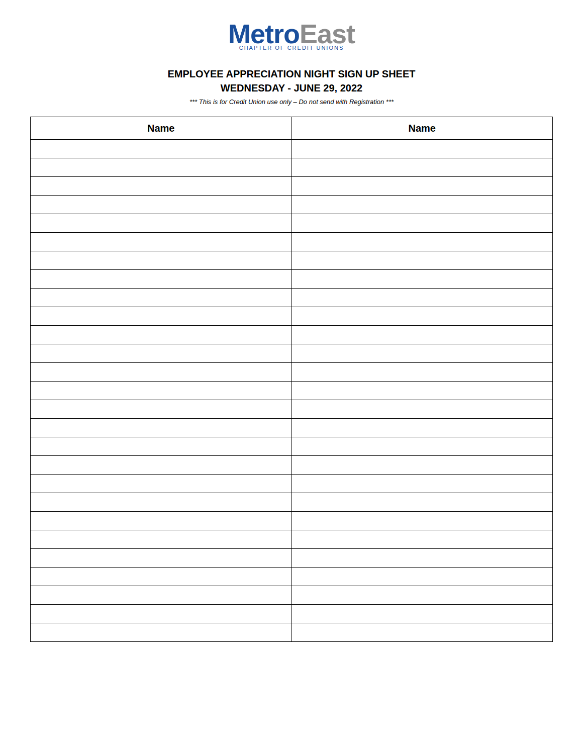Metro East CHAPTER OF CREDIT UNIONS
EMPLOYEE APPRECIATION NIGHT SIGN UP SHEET
WEDNESDAY - JUNE 29, 2022
*** This is for Credit Union use only – Do not send with Registration ***
| Name | Name |
| --- | --- |